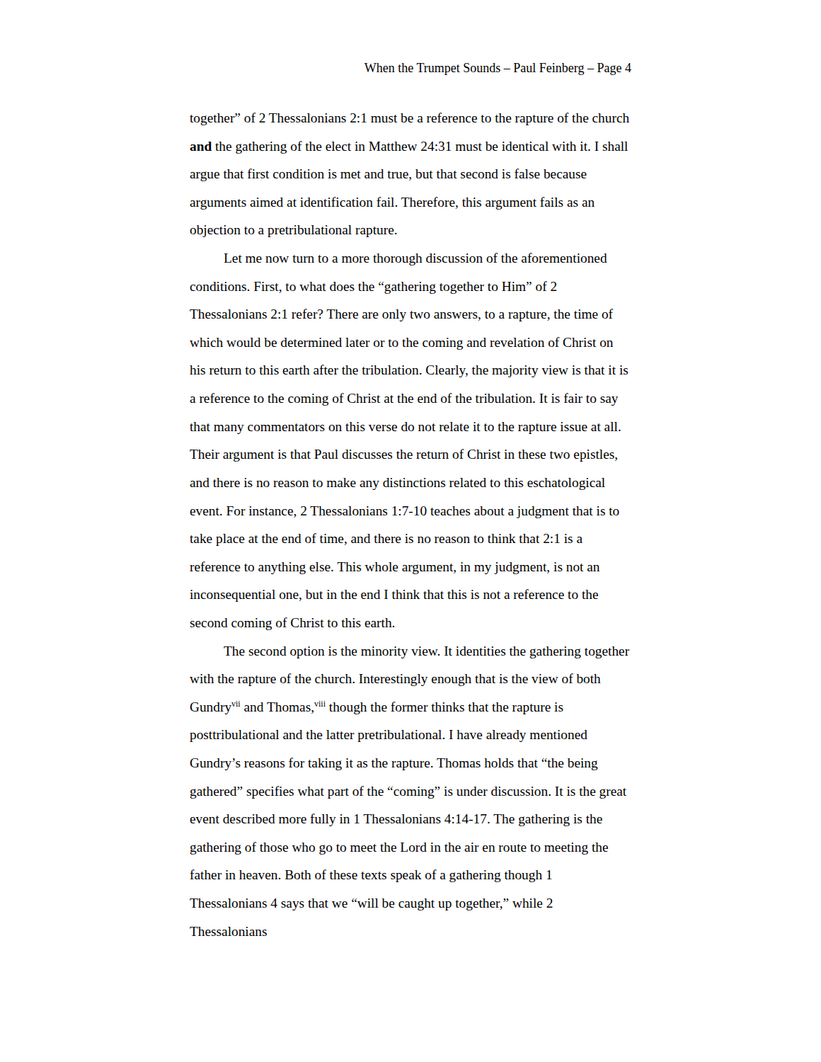When the Trumpet Sounds – Paul Feinberg – Page 4
together” of 2 Thessalonians 2:1 must be a reference to the rapture of the church and the gathering of the elect in Matthew 24:31 must be identical with it. I shall argue that first condition is met and true, but that second is false because arguments aimed at identification fail. Therefore, this argument fails as an objection to a pretribulational rapture.
Let me now turn to a more thorough discussion of the aforementioned conditions. First, to what does the “gathering together to Him” of 2 Thessalonians 2:1 refer? There are only two answers, to a rapture, the time of which would be determined later or to the coming and revelation of Christ on his return to this earth after the tribulation. Clearly, the majority view is that it is a reference to the coming of Christ at the end of the tribulation. It is fair to say that many commentators on this verse do not relate it to the rapture issue at all. Their argument is that Paul discusses the return of Christ in these two epistles, and there is no reason to make any distinctions related to this eschatological event. For instance, 2 Thessalonians 1:7-10 teaches about a judgment that is to take place at the end of time, and there is no reason to think that 2:1 is a reference to anything else. This whole argument, in my judgment, is not an inconsequential one, but in the end I think that this is not a reference to the second coming of Christ to this earth.
The second option is the minority view. It identities the gathering together with the rapture of the church. Interestingly enough that is the view of both Gundryvii and Thomas,viii though the former thinks that the rapture is posttribulational and the latter pretribulational. I have already mentioned Gundry’s reasons for taking it as the rapture. Thomas holds that “the being gathered” specifies what part of the “coming” is under discussion. It is the great event described more fully in 1 Thessalonians 4:14-17. The gathering is the gathering of those who go to meet the Lord in the air en route to meeting the father in heaven. Both of these texts speak of a gathering though 1 Thessalonians 4 says that we “will be caught up together,” while 2 Thessalonians